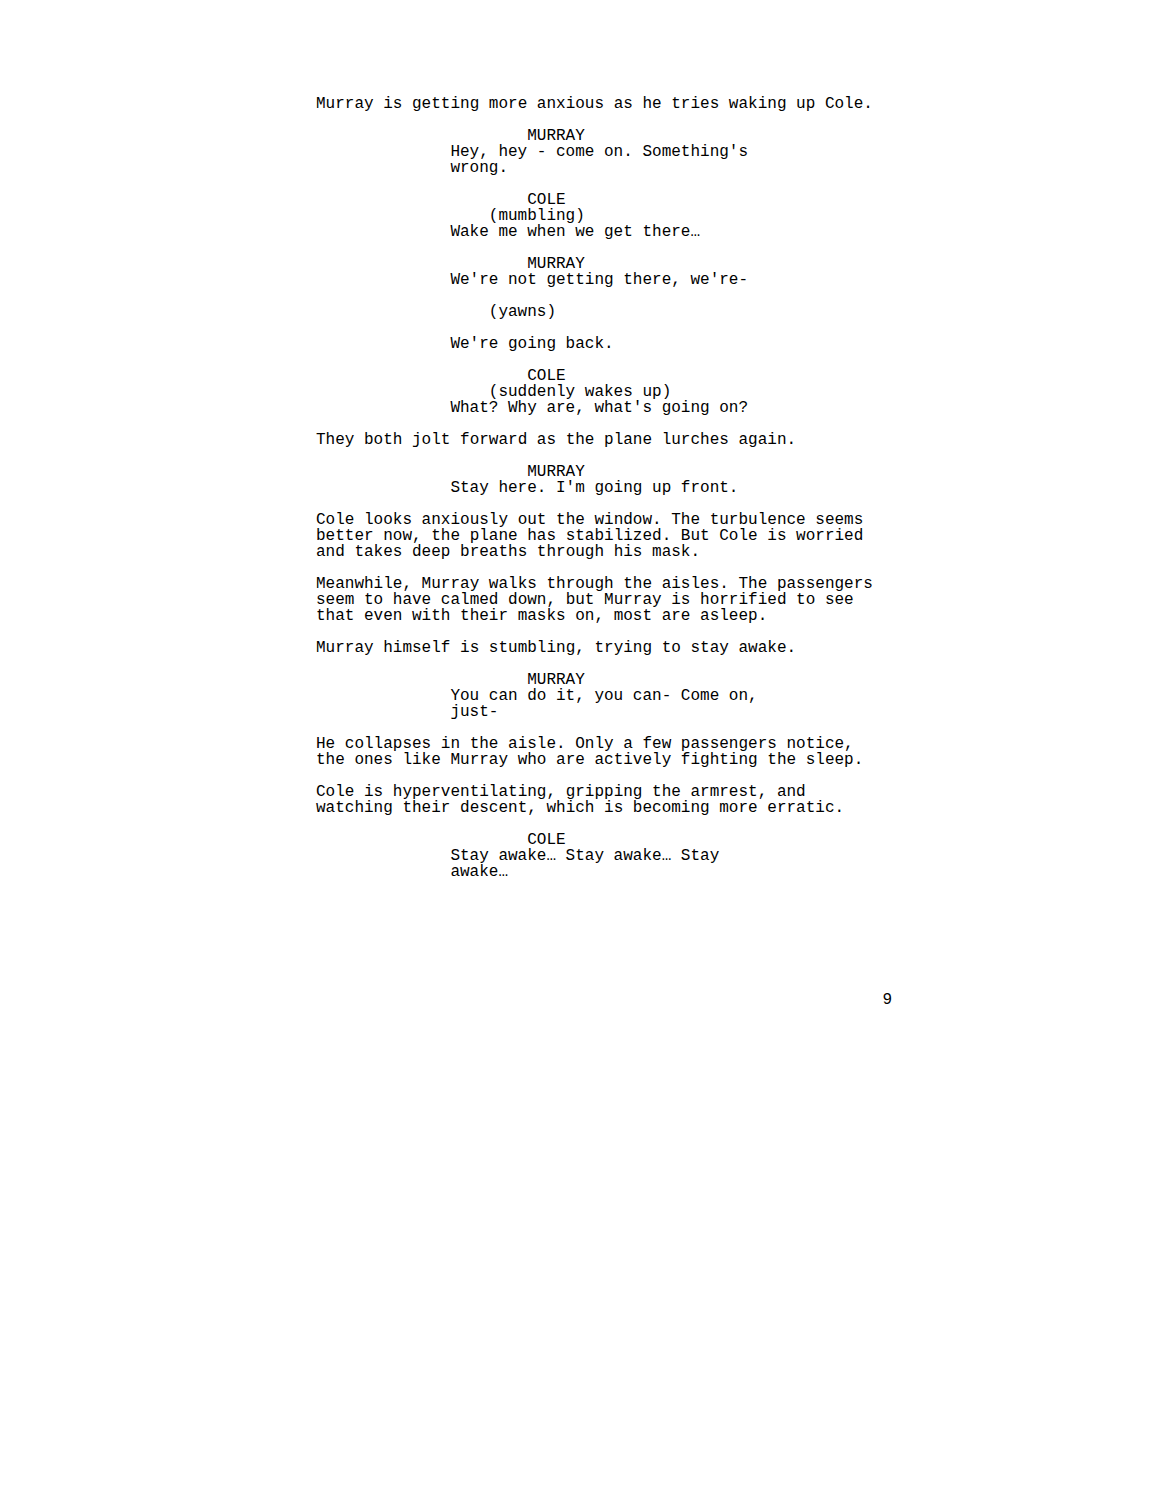Murray is getting more anxious as he tries waking up Cole.
MURRAY
Hey, hey - come on. Something's wrong.
COLE
(mumbling)
Wake me when we get there…
MURRAY
We're not getting there, we're- (yawns) We're going back.
COLE
(suddenly wakes up)
What? Why are, what's going on?
They both jolt forward as the plane lurches again.
MURRAY
Stay here. I'm going up front.
Cole looks anxiously out the window. The turbulence seems better now, the plane has stabilized. But Cole is worried and takes deep breaths through his mask.
Meanwhile, Murray walks through the aisles. The passengers seem to have calmed down, but Murray is horrified to see that even with their masks on, most are asleep.
Murray himself is stumbling, trying to stay awake.
MURRAY
You can do it, you can- Come on, just-
He collapses in the aisle. Only a few passengers notice, the ones like Murray who are actively fighting the sleep.
Cole is hyperventilating, gripping the armrest, and watching their descent, which is becoming more erratic.
COLE
Stay awake… Stay awake… Stay awake…
9